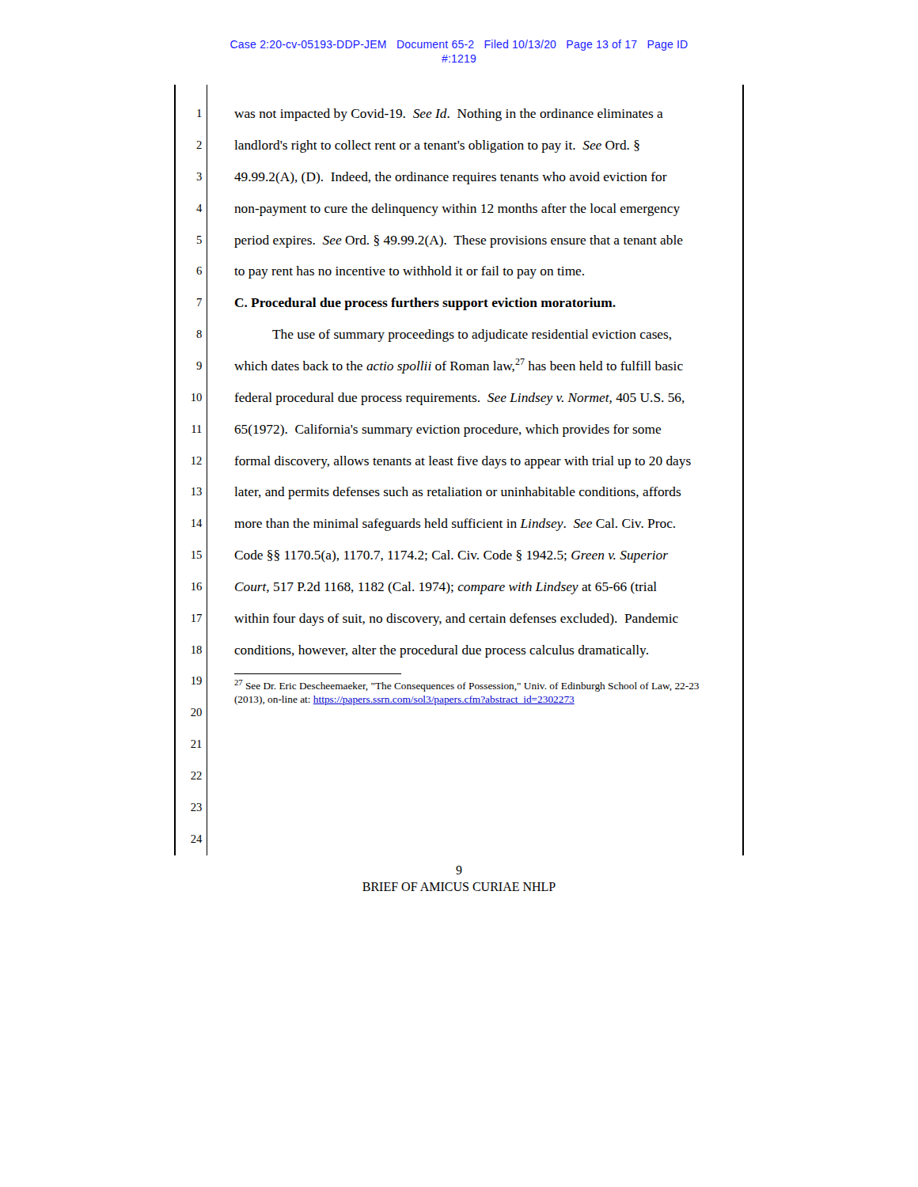Case 2:20-cv-05193-DDP-JEM Document 65-2 Filed 10/13/20 Page 13 of 17 Page ID
#:1219
1
2
3
4
5
6
7
8
9
10
11
12
13
14
15
16
17
18
19
20
21
22
23
24
was not impacted by Covid-19. See Id. Nothing in the ordinance eliminates a
landlord's right to collect rent or a tenant's obligation to pay it. See Ord. §
49.99.2(A), (D). Indeed, the ordinance requires tenants who avoid eviction for
non-payment to cure the delinquency within 12 months after the local emergency
period expires. See Ord. § 49.99.2(A). These provisions ensure that a tenant able
to pay rent has no incentive to withhold it or fail to pay on time.
C. Procedural due process furthers support eviction moratorium.
The use of summary proceedings to adjudicate residential eviction cases,
which dates back to the actio spollii of Roman law,27 has been held to fulfill basic
federal procedural due process requirements. See Lindsey v. Normet, 405 U.S. 56,
65(1972). California's summary eviction procedure, which provides for some
formal discovery, allows tenants at least five days to appear with trial up to 20 days
later, and permits defenses such as retaliation or uninhabitable conditions, affords
more than the minimal safeguards held sufficient in Lindsey. See Cal. Civ. Proc.
Code §§ 1170.5(a), 1170.7, 1174.2; Cal. Civ. Code § 1942.5; Green v. Superior
Court, 517 P.2d 1168, 1182 (Cal. 1974); compare with Lindsey at 65-66 (trial
within four days of suit, no discovery, and certain defenses excluded). Pandemic
conditions, however, alter the procedural due process calculus dramatically.
27 See Dr. Eric Descheemaeker, "The Consequences of Possession," Univ. of Edinburgh School of Law, 22-23 (2013), on-line at: https://papers.ssrn.com/sol3/papers.cfm?abstract_id=2302273
9 BRIEF OF AMICUS CURIAE NHLP